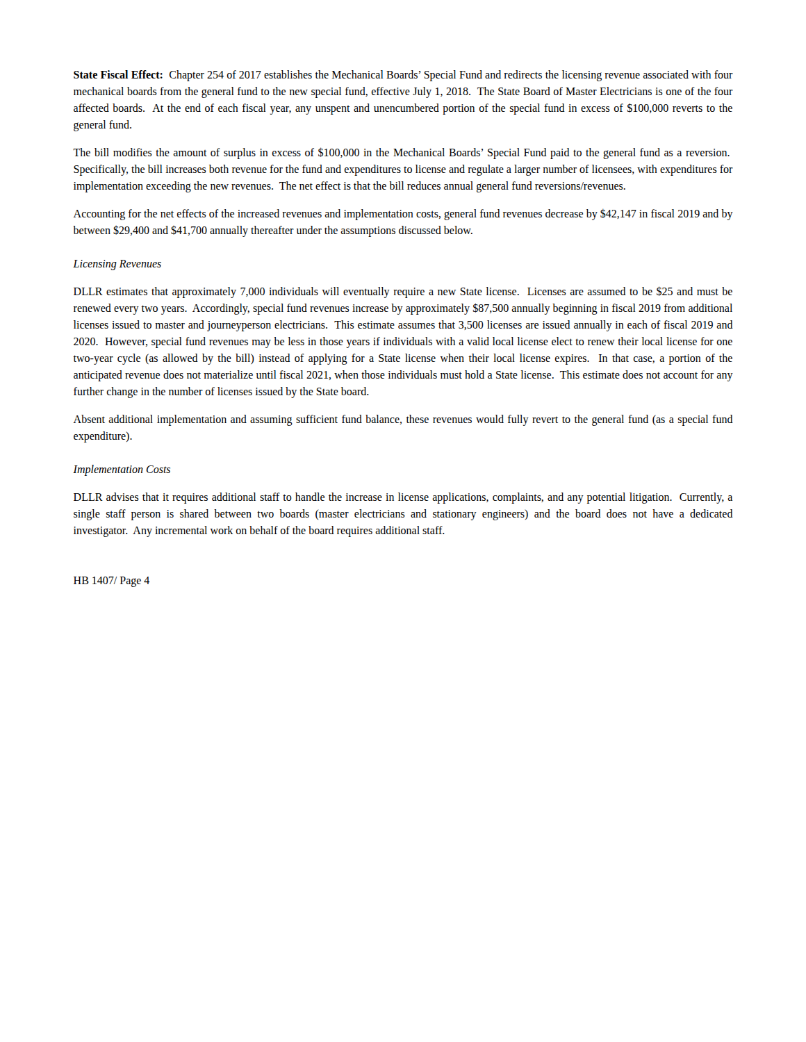State Fiscal Effect: Chapter 254 of 2017 establishes the Mechanical Boards’ Special Fund and redirects the licensing revenue associated with four mechanical boards from the general fund to the new special fund, effective July 1, 2018. The State Board of Master Electricians is one of the four affected boards. At the end of each fiscal year, any unspent and unencumbered portion of the special fund in excess of $100,000 reverts to the general fund.
The bill modifies the amount of surplus in excess of $100,000 in the Mechanical Boards’ Special Fund paid to the general fund as a reversion. Specifically, the bill increases both revenue for the fund and expenditures to license and regulate a larger number of licensees, with expenditures for implementation exceeding the new revenues. The net effect is that the bill reduces annual general fund reversions/revenues.
Accounting for the net effects of the increased revenues and implementation costs, general fund revenues decrease by $42,147 in fiscal 2019 and by between $29,400 and $41,700 annually thereafter under the assumptions discussed below.
Licensing Revenues
DLLR estimates that approximately 7,000 individuals will eventually require a new State license. Licenses are assumed to be $25 and must be renewed every two years. Accordingly, special fund revenues increase by approximately $87,500 annually beginning in fiscal 2019 from additional licenses issued to master and journeyperson electricians. This estimate assumes that 3,500 licenses are issued annually in each of fiscal 2019 and 2020. However, special fund revenues may be less in those years if individuals with a valid local license elect to renew their local license for one two-year cycle (as allowed by the bill) instead of applying for a State license when their local license expires. In that case, a portion of the anticipated revenue does not materialize until fiscal 2021, when those individuals must hold a State license. This estimate does not account for any further change in the number of licenses issued by the State board.
Absent additional implementation and assuming sufficient fund balance, these revenues would fully revert to the general fund (as a special fund expenditure).
Implementation Costs
DLLR advises that it requires additional staff to handle the increase in license applications, complaints, and any potential litigation. Currently, a single staff person is shared between two boards (master electricians and stationary engineers) and the board does not have a dedicated investigator. Any incremental work on behalf of the board requires additional staff.
HB 1407/ Page 4